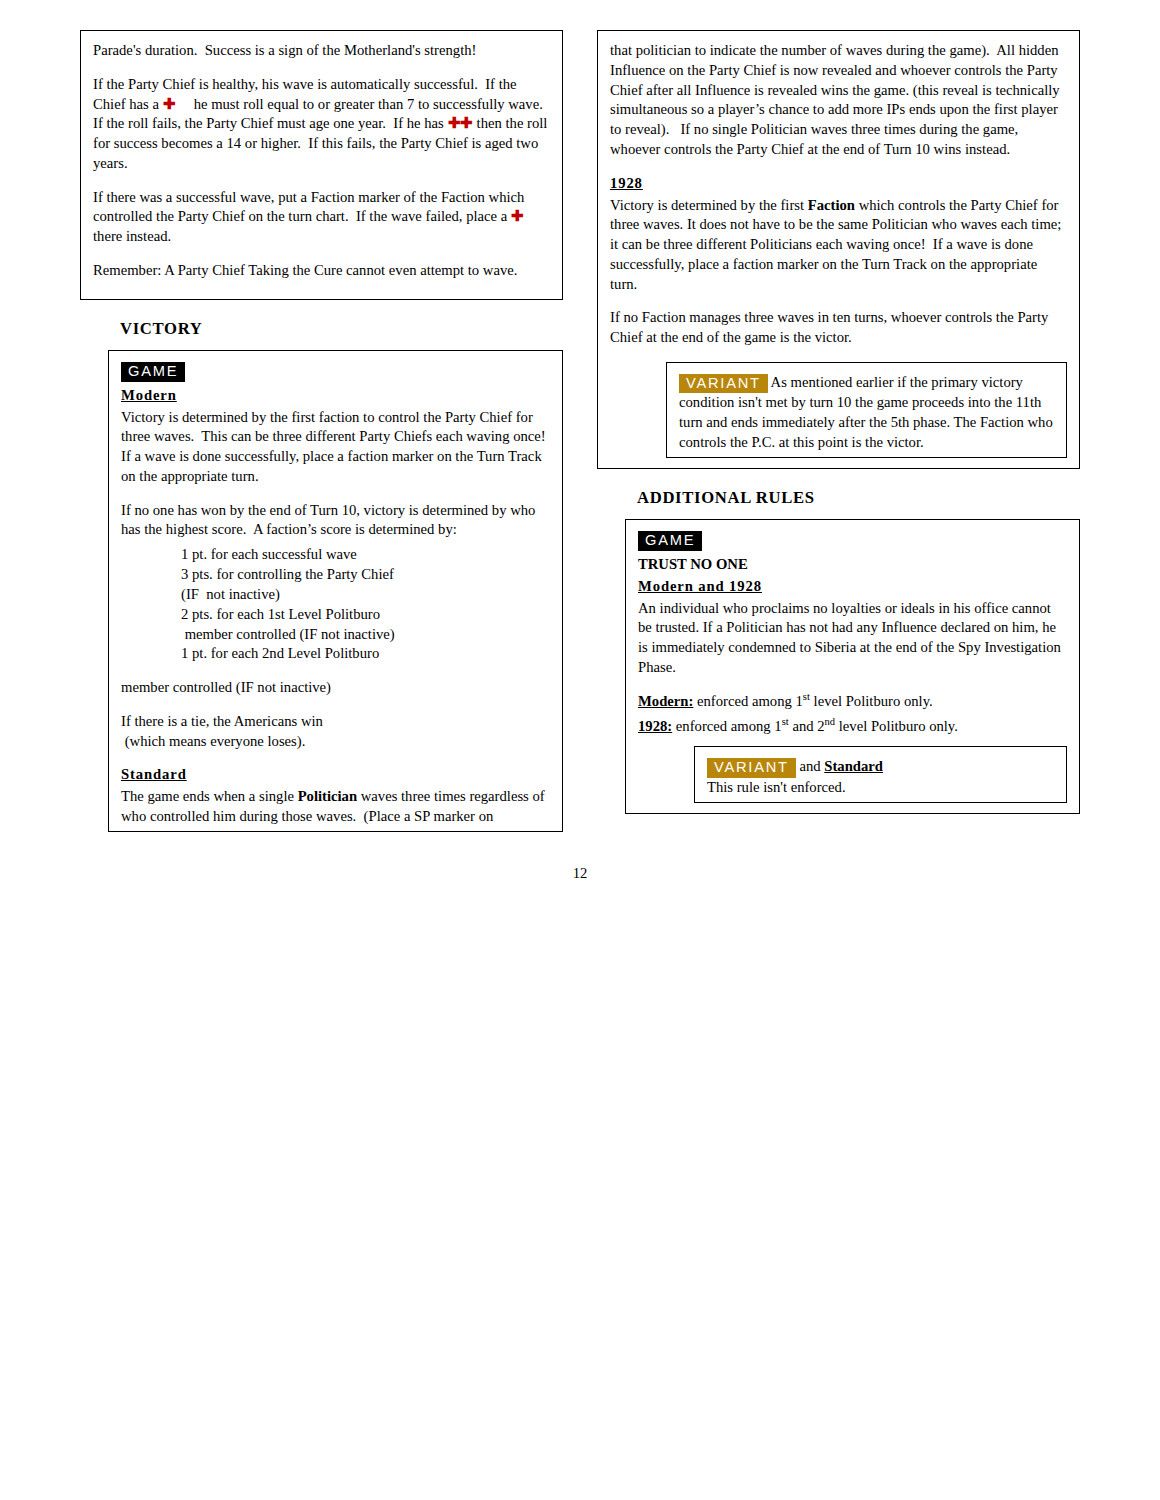Parade's duration. Success is a sign of the Motherland's strength!
If the Party Chief is healthy, his wave is automatically successful. If the Chief has a ✚ he must roll equal to or greater than 7 to successfully wave. If the roll fails, the Party Chief must age one year. If he has ✚✚ then the roll for success becomes a 14 or higher. If this fails, the Party Chief is aged two years.
If there was a successful wave, put a Faction marker of the Faction which controlled the Party Chief on the turn chart. If the wave failed, place a ✚ there instead.
Remember: A Party Chief Taking the Cure cannot even attempt to wave.
VICTORY
GAME
Modern
Victory is determined by the first faction to control the Party Chief for three waves. This can be three different Party Chiefs each waving once! If a wave is done successfully, place a faction marker on the Turn Track on the appropriate turn.
If no one has won by the end of Turn 10, victory is determined by who has the highest score. A faction’s score is determined by:
1 pt. for each successful wave
3 pts. for controlling the Party Chief
(IF not inactive)
2 pts. for each 1st Level Politburo
member controlled (IF not inactive)
1 pt. for each 2nd Level Politburo
member controlled (IF not inactive)
If there is a tie, the Americans win
(which means everyone loses).
Standard
The game ends when a single Politician waves three times regardless of who controlled him during those waves. (Place a SP marker on
that politician to indicate the number of waves during the game). All hidden Influence on the Party Chief is now revealed and whoever controls the Party Chief after all Influence is revealed wins the game. (this reveal is technically simultaneous so a player’s chance to add more IPs ends upon the first player to reveal). If no single Politician waves three times during the game, whoever controls the Party Chief at the end of Turn 10 wins instead.
1928
Victory is determined by the first Faction which controls the Party Chief for three waves. It does not have to be the same Politician who waves each time; it can be three different Politicians each waving once! If a wave is done successfully, place a faction marker on the Turn Track on the appropriate turn.
If no Faction manages three waves in ten turns, whoever controls the Party Chief at the end of the game is the victor.
VARIANT As mentioned earlier if the primary victory condition isn't met by turn 10 the game proceeds into the 11th turn and ends immediately after the 5th phase. The Faction who controls the P.C. at this point is the victor.
ADDITIONAL RULES
GAME
TRUST NO ONE
Modern and 1928
An individual who proclaims no loyalties or ideals in his office cannot be trusted. If a Politician has not had any Influence declared on him, he is immediately condemned to Siberia at the end of the Spy Investigation Phase.
Modern: enforced among 1st level Politburo only.
1928: enforced among 1st and 2nd level Politburo only.
VARIANT and Standard
This rule isn't enforced.
12